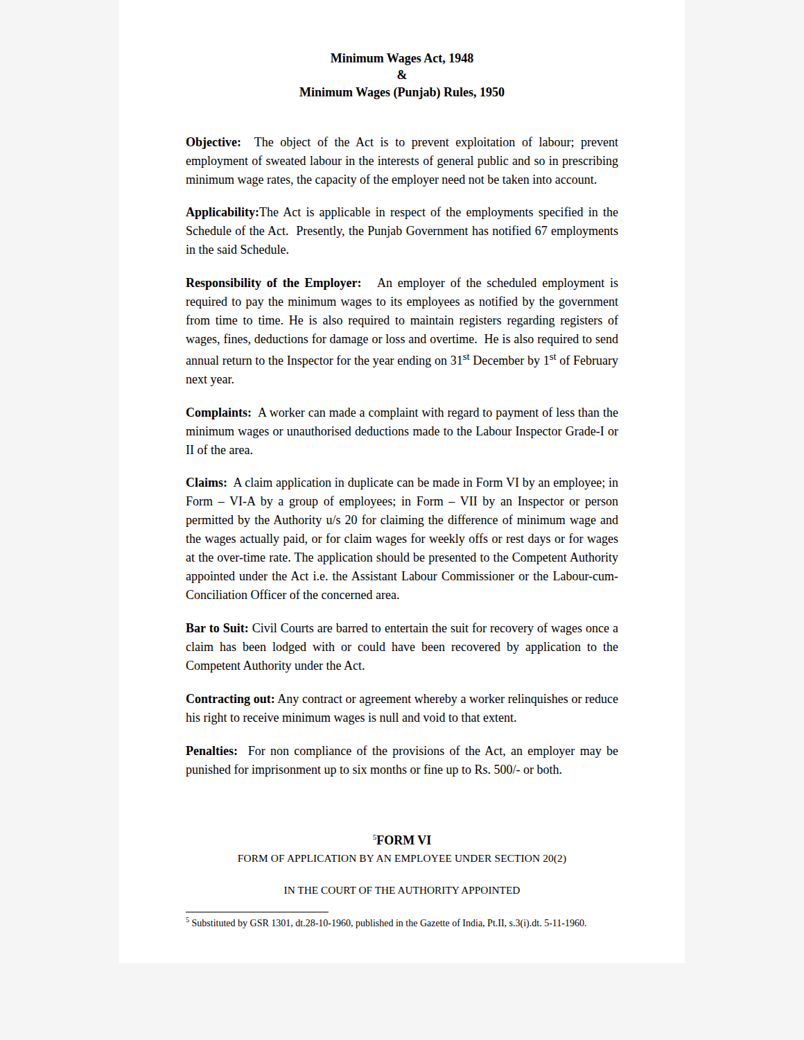Minimum Wages Act, 1948 & Minimum Wages (Punjab) Rules, 1950
Objective: The object of the Act is to prevent exploitation of labour; prevent employment of sweated labour in the interests of general public and so in prescribing minimum wage rates, the capacity of the employer need not be taken into account.
Applicability: The Act is applicable in respect of the employments specified in the Schedule of the Act. Presently, the Punjab Government has notified 67 employments in the said Schedule.
Responsibility of the Employer: An employer of the scheduled employment is required to pay the minimum wages to its employees as notified by the government from time to time. He is also required to maintain registers regarding registers of wages, fines, deductions for damage or loss and overtime. He is also required to send annual return to the Inspector for the year ending on 31st December by 1st of February next year.
Complaints: A worker can made a complaint with regard to payment of less than the minimum wages or unauthorised deductions made to the Labour Inspector Grade-I or II of the area.
Claims: A claim application in duplicate can be made in Form VI by an employee; in Form – VI-A by a group of employees; in Form – VII by an Inspector or person permitted by the Authority u/s 20 for claiming the difference of minimum wage and the wages actually paid, or for claim wages for weekly offs or rest days or for wages at the over-time rate. The application should be presented to the Competent Authority appointed under the Act i.e. the Assistant Labour Commissioner or the Labour-cum-Conciliation Officer of the concerned area.
Bar to Suit: Civil Courts are barred to entertain the suit for recovery of wages once a claim has been lodged with or could have been recovered by application to the Competent Authority under the Act.
Contracting out: Any contract or agreement whereby a worker relinquishes or reduce his right to receive minimum wages is null and void to that extent.
Penalties: For non compliance of the provisions of the Act, an employer may be punished for imprisonment up to six months or fine up to Rs. 500/- or both.
5FORM VI
FORM OF APPLICATION BY AN EMPLOYEE UNDER SECTION 20(2)
IN THE COURT OF THE AUTHORITY APPOINTED
5 Substituted by GSR 1301, dt.28-10-1960, published in the Gazette of India, Pt.II, s.3(i).dt. 5-11-1960.